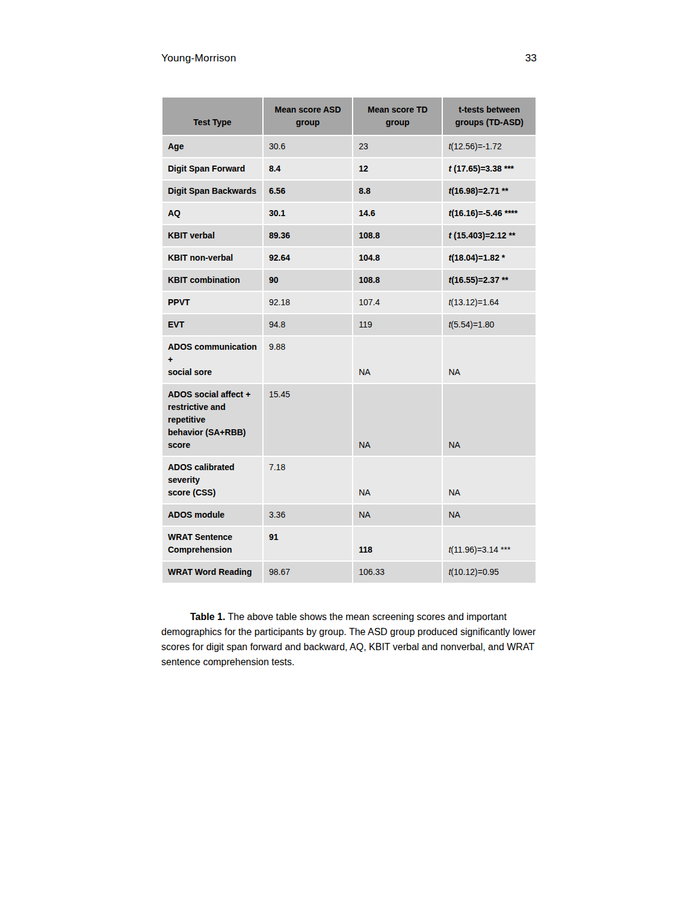Young-Morrison
33
| Test Type | Mean score ASD group | Mean score TD group | t-tests between groups (TD-ASD) |
| --- | --- | --- | --- |
| Age | 30.6 | 23 | t (12.56)=-1.72 |
| Digit Span Forward | 8.4 | 12 | t (17.65)=3.38 *** |
| Digit Span Backwards | 6.56 | 8.8 | t (16.98)=2.71 ** |
| AQ | 30.1 | 14.6 | t (16.16)=-5.46 **** |
| KBIT verbal | 89.36 | 108.8 | t (15.403)=2.12 ** |
| KBIT non-verbal | 92.64 | 104.8 | t (18.04)=1.82 * |
| KBIT combination | 90 | 108.8 | t (16.55)=2.37 ** |
| PPVT | 92.18 | 107.4 | t (13.12)=1.64 |
| EVT | 94.8 | 119 | t (5.54)=1.80 |
| ADOS communication + social sore | 9.88 | NA | NA |
| ADOS social affect + restrictive and repetitive behavior (SA+RBB) score | 15.45 | NA | NA |
| ADOS calibrated severity score (CSS) | 7.18 | NA | NA |
| ADOS module | 3.36 | NA | NA |
| WRAT Sentence Comprehension | 91 | 118 | t (11.96)=3.14 *** |
| WRAT Word Reading | 98.67 | 106.33 | t (10.12)=0.95 |
Table 1. The above table shows the mean screening scores and important demographics for the participants by group. The ASD group produced significantly lower scores for digit span forward and backward, AQ, KBIT verbal and nonverbal, and WRAT sentence comprehension tests.